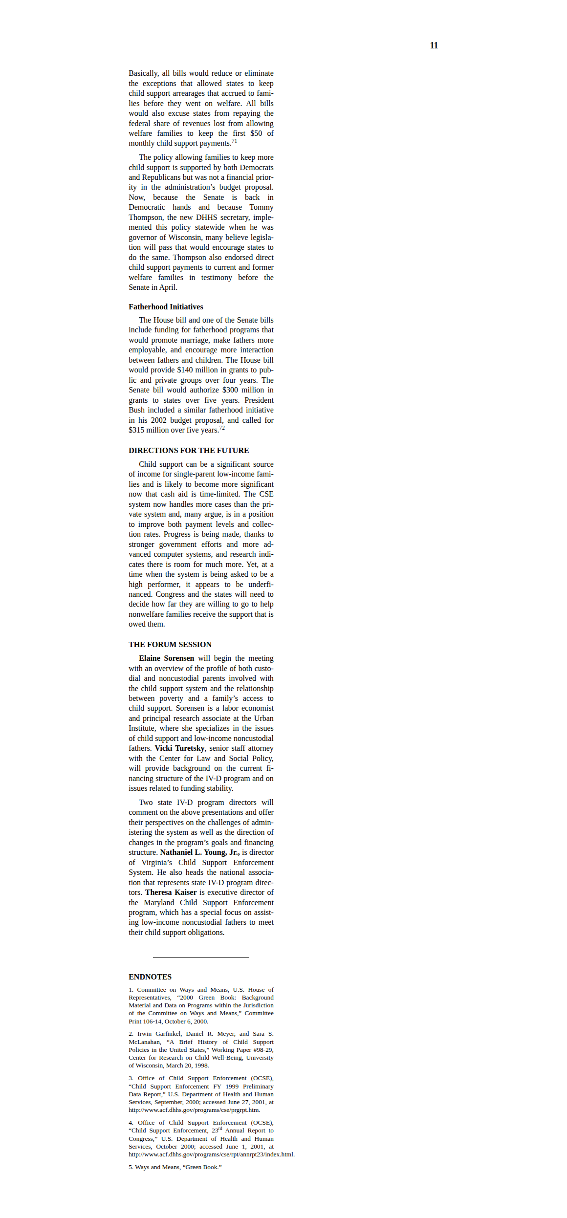11
Basically, all bills would reduce or eliminate the exceptions that allowed states to keep child support arrearages that accrued to families before they went on welfare. All bills would also excuse states from repaying the federal share of revenues lost from allowing welfare families to keep the first $50 of monthly child support payments.71
The policy allowing families to keep more child support is supported by both Democrats and Republicans but was not a financial priority in the administration’s budget proposal. Now, because the Senate is back in Democratic hands and because Tommy Thompson, the new DHHS secretary, implemented this policy statewide when he was governor of Wisconsin, many believe legislation will pass that would encourage states to do the same. Thompson also endorsed direct child support payments to current and former welfare families in testimony before the Senate in April.
Fatherhood Initiatives
The House bill and one of the Senate bills include funding for fatherhood programs that would promote marriage, make fathers more employable, and encourage more interaction between fathers and children. The House bill would provide $140 million in grants to public and private groups over four years. The Senate bill would authorize $300 million in grants to states over five years. President Bush included a similar fatherhood initiative in his 2002 budget proposal, and called for $315 million over five years.72
DIRECTIONS FOR THE FUTURE
Child support can be a significant source of income for single-parent low-income families and is likely to become more significant now that cash aid is time-limited. The CSE system now handles more cases than the private system and, many argue, is in a position to improve both payment levels and collection rates. Progress is being made, thanks to stronger government efforts and more advanced computer systems, and research indicates there is room for much more. Yet, at a time when the system is being asked to be a high performer, it appears to be underfinanced. Congress and the states will need to decide how far they are willing to go to help nonwelfare families receive the support that is owed them.
THE FORUM SESSION
Elaine Sorensen will begin the meeting with an overview of the profile of both custodial and noncustodial parents involved with the child support system and the relationship between poverty and a family’s access to child support. Sorensen is a labor economist and principal research associate at the Urban Institute, where she specializes in the issues of child support and low-income noncustodial fathers. Vicki Turetsky, senior staff attorney with the Center for Law and Social Policy, will provide background on the current financing structure of the IV-D program and on issues related to funding stability.
Two state IV-D program directors will comment on the above presentations and offer their perspectives on the challenges of administering the system as well as the direction of changes in the program’s goals and financing structure. Nathaniel L. Young, Jr., is director of Virginia’s Child Support Enforcement System. He also heads the national association that represents state IV-D program directors. Theresa Kaiser is executive director of the Maryland Child Support Enforcement program, which has a special focus on assisting low-income noncustodial fathers to meet their child support obligations.
ENDNOTES
1. Committee on Ways and Means, U.S. House of Representatives, “2000 Green Book: Background Material and Data on Programs within the Jurisdiction of the Committee on Ways and Means,” Committee Print 106-14, October 6, 2000.
2. Irwin Garfinkel, Daniel R. Meyer, and Sara S. McLanahan, “A Brief History of Child Support Policies in the United States,” Working Paper #98-29, Center for Research on Child Well-Being, University of Wisconsin, March 20, 1998.
3. Office of Child Support Enforcement (OCSE), “Child Support Enforcement FY 1999 Preliminary Data Report,” U.S. Department of Health and Human Services, September, 2000; accessed June 27, 2001, at http://www.acf.dhhs.gov/programs/cse/prgrpt.htm.
4. Office of Child Support Enforcement (OCSE), “Child Support Enforcement, 23rd Annual Report to Congress,” U.S. Department of Health and Human Services, October 2000; accessed June 1, 2001, at http://www.acf.dhhs.gov/programs/cse/rpt/annrpt23/index.html.
5. Ways and Means, “Green Book.”